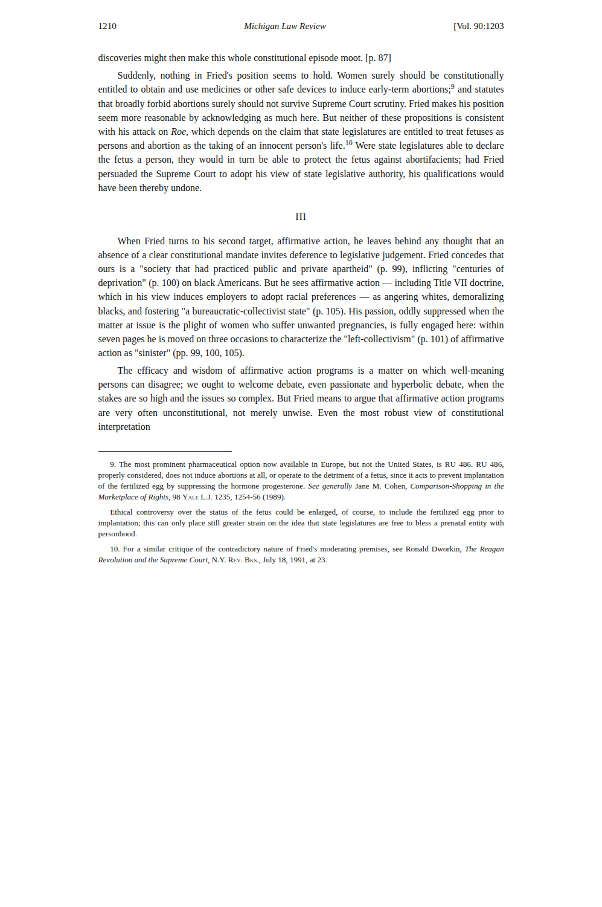1210 Michigan Law Review [Vol. 90:1203
discoveries might then make this whole constitutional episode moot. [p. 87]
Suddenly, nothing in Fried's position seems to hold. Women surely should be constitutionally entitled to obtain and use medicines or other safe devices to induce early-term abortions;9 and statutes that broadly forbid abortions surely should not survive Supreme Court scrutiny. Fried makes his position seem more reasonable by acknowledging as much here. But neither of these propositions is consistent with his attack on Roe, which depends on the claim that state legislatures are entitled to treat fetuses as persons and abortion as the taking of an innocent person's life.10 Were state legislatures able to declare the fetus a person, they would in turn be able to protect the fetus against abortifacients; had Fried persuaded the Supreme Court to adopt his view of state legislative authority, his qualifications would have been thereby undone.
III
When Fried turns to his second target, affirmative action, he leaves behind any thought that an absence of a clear constitutional mandate invites deference to legislative judgement. Fried concedes that ours is a "society that had practiced public and private apartheid" (p. 99), inflicting "centuries of deprivation" (p. 100) on black Americans. But he sees affirmative action — including Title VII doctrine, which in his view induces employers to adopt racial preferences — as angering whites, demoralizing blacks, and fostering "a bureaucratic-collectivist state" (p. 105). His passion, oddly suppressed when the matter at issue is the plight of women who suffer unwanted pregnancies, is fully engaged here: within seven pages he is moved on three occasions to characterize the "left-collectivism" (p. 101) of affirmative action as "sinister" (pp. 99, 100, 105).
The efficacy and wisdom of affirmative action programs is a matter on which well-meaning persons can disagree; we ought to welcome debate, even passionate and hyperbolic debate, when the stakes are so high and the issues so complex. But Fried means to argue that affirmative action programs are very often unconstitutional, not merely unwise. Even the most robust view of constitutional interpretation
9. The most prominent pharmaceutical option now available in Europe, but not the United States, is RU 486. RU 486, properly considered, does not induce abortions at all, or operate to the detriment of a fetus, since it acts to prevent implantation of the fertilized egg by suppressing the hormone progesterone. See generally Jane M. Cohen, Comparison-Shopping in the Marketplace of Rights, 98 Yale L.J. 1235, 1254-56 (1989).
Ethical controversy over the status of the fetus could be enlarged, of course, to include the fertilized egg prior to implantation; this can only place still greater strain on the idea that state legislatures are free to bless a prenatal entity with personhood.
10. For a similar critique of the contradictory nature of Fried's moderating premises, see Ronald Dworkin, The Reagan Revolution and the Supreme Court, N.Y. Rev. Bks., July 18, 1991, at 23.